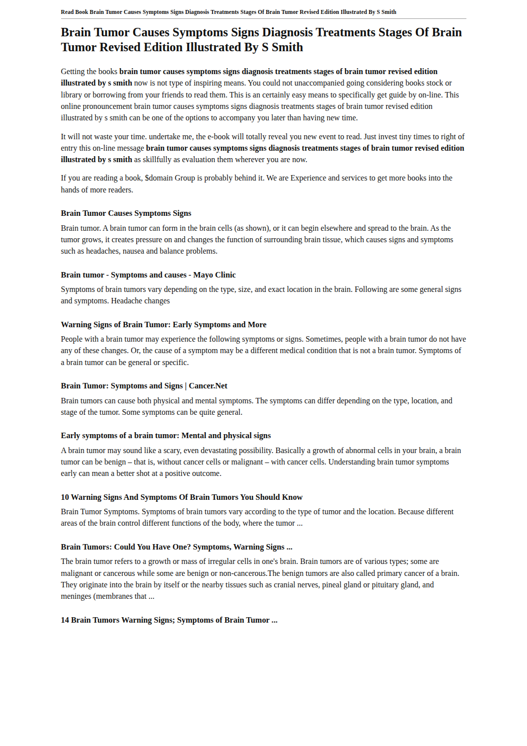Read Book Brain Tumor Causes Symptoms Signs Diagnosis Treatments Stages Of Brain Tumor Revised Edition Illustrated By S Smith
Brain Tumor Causes Symptoms Signs Diagnosis Treatments Stages Of Brain Tumor Revised Edition Illustrated By S Smith
Getting the books brain tumor causes symptoms signs diagnosis treatments stages of brain tumor revised edition illustrated by s smith now is not type of inspiring means. You could not unaccompanied going considering books stock or library or borrowing from your friends to read them. This is an certainly easy means to specifically get guide by on-line. This online pronouncement brain tumor causes symptoms signs diagnosis treatments stages of brain tumor revised edition illustrated by s smith can be one of the options to accompany you later than having new time.
It will not waste your time. undertake me, the e-book will totally reveal you new event to read. Just invest tiny times to right of entry this on-line message brain tumor causes symptoms signs diagnosis treatments stages of brain tumor revised edition illustrated by s smith as skillfully as evaluation them wherever you are now.
If you are reading a book, $domain Group is probably behind it. We are Experience and services to get more books into the hands of more readers.
Brain Tumor Causes Symptoms Signs
Brain tumor. A brain tumor can form in the brain cells (as shown), or it can begin elsewhere and spread to the brain. As the tumor grows, it creates pressure on and changes the function of surrounding brain tissue, which causes signs and symptoms such as headaches, nausea and balance problems.
Brain tumor - Symptoms and causes - Mayo Clinic
Symptoms of brain tumors vary depending on the type, size, and exact location in the brain. Following are some general signs and symptoms. Headache changes
Warning Signs of Brain Tumor: Early Symptoms and More
People with a brain tumor may experience the following symptoms or signs. Sometimes, people with a brain tumor do not have any of these changes. Or, the cause of a symptom may be a different medical condition that is not a brain tumor. Symptoms of a brain tumor can be general or specific.
Brain Tumor: Symptoms and Signs | Cancer.Net
Brain tumors can cause both physical and mental symptoms. The symptoms can differ depending on the type, location, and stage of the tumor. Some symptoms can be quite general.
Early symptoms of a brain tumor: Mental and physical signs
A brain tumor may sound like a scary, even devastating possibility. Basically a growth of abnormal cells in your brain, a brain tumor can be benign – that is, without cancer cells or malignant – with cancer cells. Understanding brain tumor symptoms early can mean a better shot at a positive outcome.
10 Warning Signs And Symptoms Of Brain Tumors You Should Know
Brain Tumor Symptoms. Symptoms of brain tumors vary according to the type of tumor and the location. Because different areas of the brain control different functions of the body, where the tumor ...
Brain Tumors: Could You Have One? Symptoms, Warning Signs ...
The brain tumor refers to a growth or mass of irregular cells in one's brain. Brain tumors are of various types; some are malignant or cancerous while some are benign or non-cancerous.The benign tumors are also called primary cancer of a brain. They originate into the brain by itself or the nearby tissues such as cranial nerves, pineal gland or pituitary gland, and meninges (membranes that ...
14 Brain Tumors Warning Signs; Symptoms of Brain Tumor ...